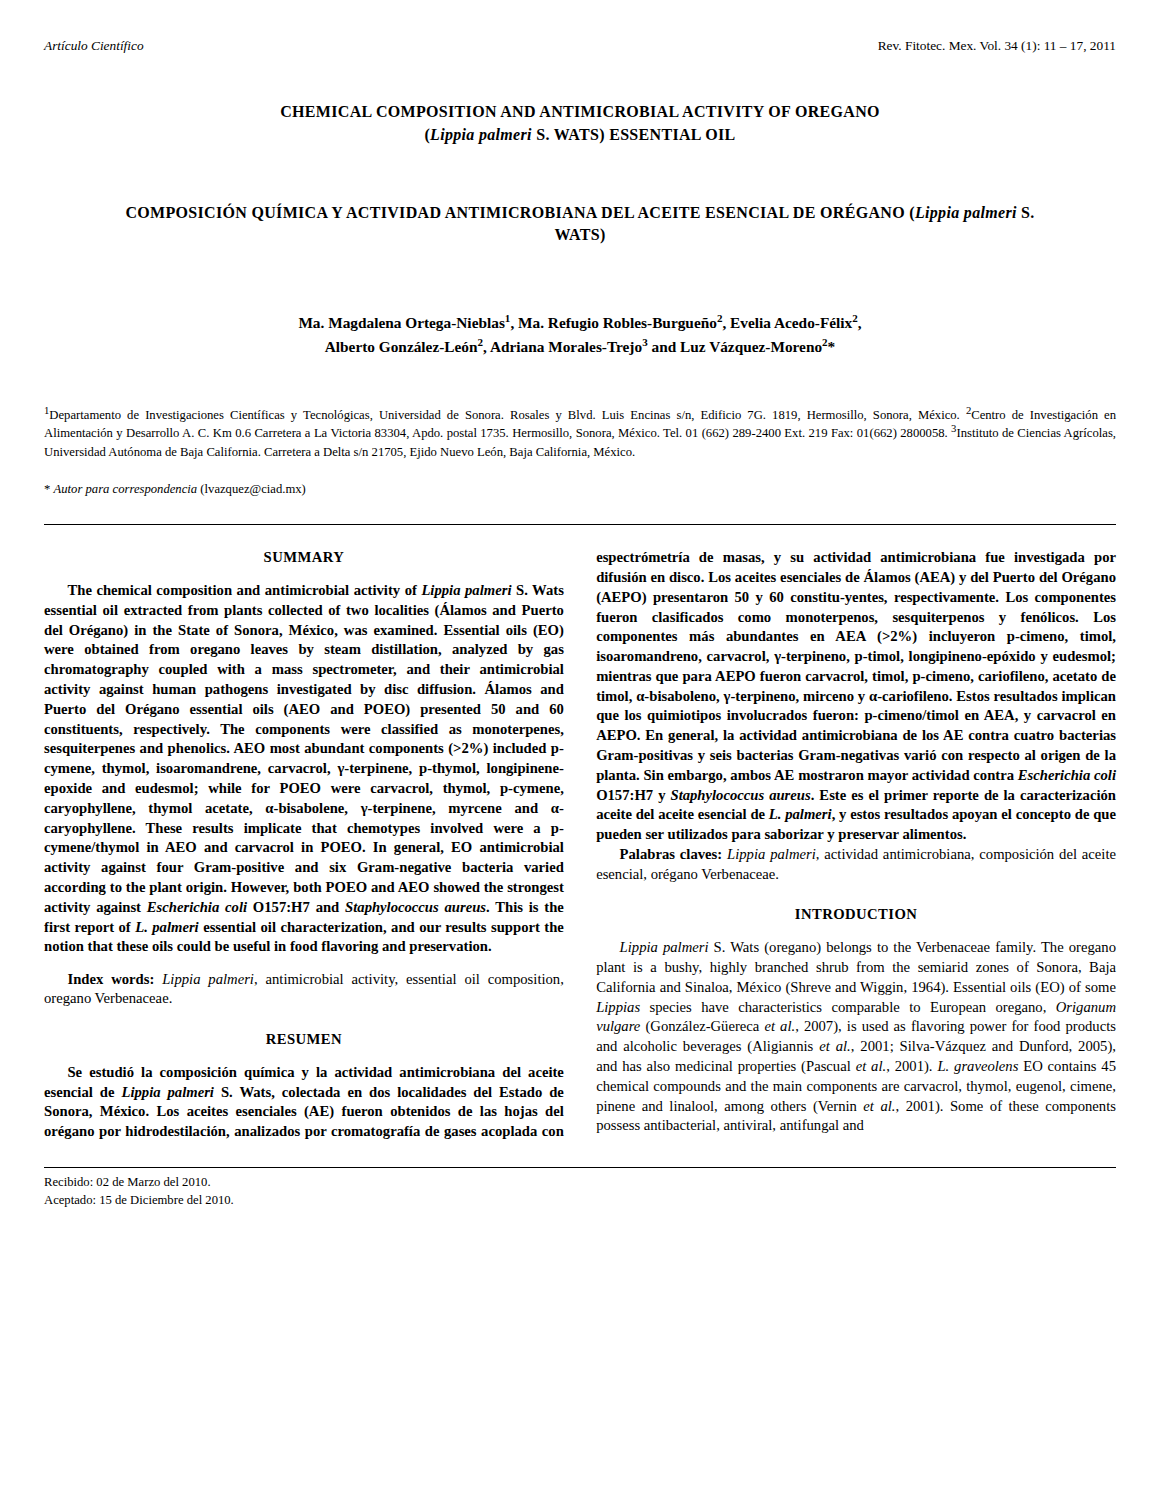Artículo Científico Rev. Fitotec. Mex. Vol. 34 (1): 11 – 17, 2011
Chemical Composition and Antimicrobial Activity of Oregano
(Lippia palmeri S. Wats) Essential Oil
Composición Química y Actividad Antimicrobiana del Aceite Esencial de Orégano (Lippia palmeri S. Wats)
Ma. Magdalena Ortega-Nieblas1, Ma. Refugio Robles-Burgueño2, Evelia Acedo-Félix2,
Alberto González-León2, Adriana Morales-Trejo3 and Luz Vázquez-Moreno2*
1Departamento de Investigaciones Científicas y Tecnológicas, Universidad de Sonora. Rosales y Blvd. Luis Encinas s/n, Edificio 7G. 1819, Hermosillo, Sonora, México. 2Centro de Investigación en Alimentación y Desarrollo A. C. Km 0.6 Carretera a La Victoria 83304, Apdo. postal 1735. Hermosillo, Sonora, México. Tel. 01 (662) 289-2400 Ext. 219 Fax: 01(662) 2800058. 3Instituto de Ciencias Agrícolas, Universidad Autónoma de Baja California. Carretera a Delta s/n 21705, Ejido Nuevo León, Baja California, México.
* Autor para correspondencia (lvazquez@ciad.mx)
Summary
The chemical composition and antimicrobial activity of Lippia palmeri S. Wats essential oil extracted from plants collected of two localities (Álamos and Puerto del Orégano) in the State of Sonora, México, was examined. Essential oils (EO) were obtained from oregano leaves by steam distillation, analyzed by gas chromatography coupled with a mass spectrometer, and their antimicrobial activity against human pathogens investigated by disc diffusion. Álamos and Puerto del Orégano essential oils (AEO and POEO) presented 50 and 60 constituents, respectively. The components were classified as monoterpenes, sesquiterpenes and phenolics. AEO most abundant components (>2%) included p-cymene, thymol, isoaromandrene, carvacrol, γ-terpinene, p-thymol, longipinene-epoxide and eudesmol; while for POEO were carvacrol, thymol, p-cymene, caryophyllene, thymol acetate, α-bisabolene, γ-terpinene, myrcene and α-caryophyllene. These results implicate that chemotypes involved were a p-cymene/thymol in AEO and carvacrol in POEO. In general, EO antimicrobial activity against four Gram-positive and six Gram-negative bacteria varied according to the plant origin. However, both POEO and AEO showed the strongest activity against Escherichia coli O157:H7 and Staphylococcus aureus. This is the first report of L. palmeri essential oil characterization, and our results support the notion that these oils could be useful in food flavoring and preservation.
Index words: Lippia palmeri, antimicrobial activity, essential oil composition, oregano Verbenaceae.
Resumen
Se estudió la composición química y la actividad antimicrobiana del aceite esencial de Lippia palmeri S. Wats, colectada en dos localidades del Estado de Sonora, México. Los aceites esenciales (AE) fueron obtenidos de las hojas del orégano por hidrodestilación, analizados por cromatografía de gases acoplada con espectrómetría de masas, y su actividad antimicrobiana fue investigada por difusión en disco. Los aceites esenciales de Álamos (AEA) y del Puerto del Orégano (AEPO) presentaron 50 y 60 constitu-yentes, respectivamente. Los componentes fueron clasificados como monoterpenos, sesquiterpenos y fenólicos. Los componentes más abundantes en AEA (>2%) incluyeron p-cimeno, timol, isoaromandreno, carvacrol, γ-terpineno, p-timol, longipineno-epóxido y eudesmol; mientras que para AEPO fueron carvacrol, timol, p-cimeno, cariofileno, acetato de timol, α-bisaboleno, γ-terpineno, mirceno y α-cariofileno. Estos resultados implican que los quimiotipos involucrados fueron: p-cimeno/timol en AEA, y carvacrol en AEPO. En general, la actividad antimicrobiana de los AE contra cuatro bacterias Gram-positivas y seis bacterias Gram-negativas varió con respecto al origen de la planta. Sin embargo, ambos AE mostraron mayor actividad contra Escherichia coli O157:H7 y Staphylococcus aureus. Este es el primer reporte de la caracterización aceite del aceite esencial de L. palmeri, y estos resultados apoyan el concepto de que pueden ser utilizados para saborizar y preservar alimentos.
Palabras claves: Lippia palmeri, actividad antimicrobiana, composición del aceite esencial, orégano Verbenaceae.
Introduction
Lippia palmeri S. Wats (oregano) belongs to the Verbenaceae family. The oregano plant is a bushy, highly branched shrub from the semiarid zones of Sonora, Baja California and Sinaloa, México (Shreve and Wiggin, 1964). Essential oils (EO) of some Lippias species have characteristics comparable to European oregano, Origanum vulgare (González-Güereca et al., 2007), is used as flavoring power for food products and alcoholic beverages (Aligiannis et al., 2001; Silva-Vázquez and Dunford, 2005), and has also medicinal properties (Pascual et al., 2001). L. graveolens EO contains 45 chemical compounds and the main components are carvacrol, thymol, eugenol, cimene, pinene and linalool, among others (Vernin et al., 2001). Some of these components possess antibacterial, antiviral, antifungal and
Recibido: 02 de Marzo del 2010.
Aceptado: 15 de Diciembre del 2010.